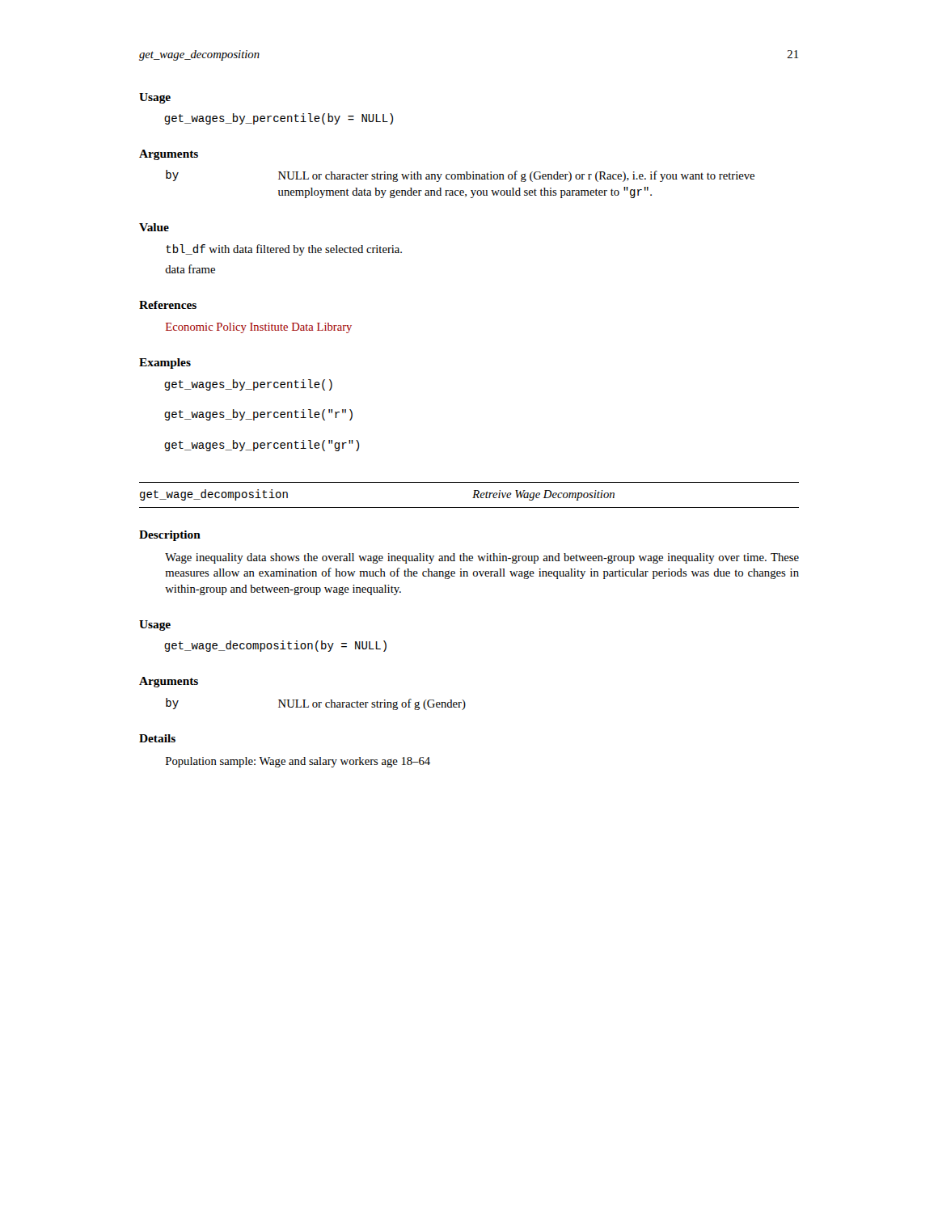get_wage_decomposition 21
Usage
get_wages_by_percentile(by = NULL)
Arguments
by
NULL or character string with any combination of g (Gender) or r (Race), i.e. if you want to retrieve unemployment data by gender and race, you would set this parameter to "gr".
Value
tbl_df with data filtered by the selected criteria.
data frame
References
Economic Policy Institute Data Library
Examples
get_wages_by_percentile()

get_wages_by_percentile("r")

get_wages_by_percentile("gr")
get_wage_decomposition Retreive Wage Decomposition
Description
Wage inequality data shows the overall wage inequality and the within-group and between-group wage inequality over time. These measures allow an examination of how much of the change in overall wage inequality in particular periods was due to changes in within-group and between-group wage inequality.
Usage
get_wage_decomposition(by = NULL)
Arguments
by
NULL or character string of g (Gender)
Details
Population sample: Wage and salary workers age 18–64